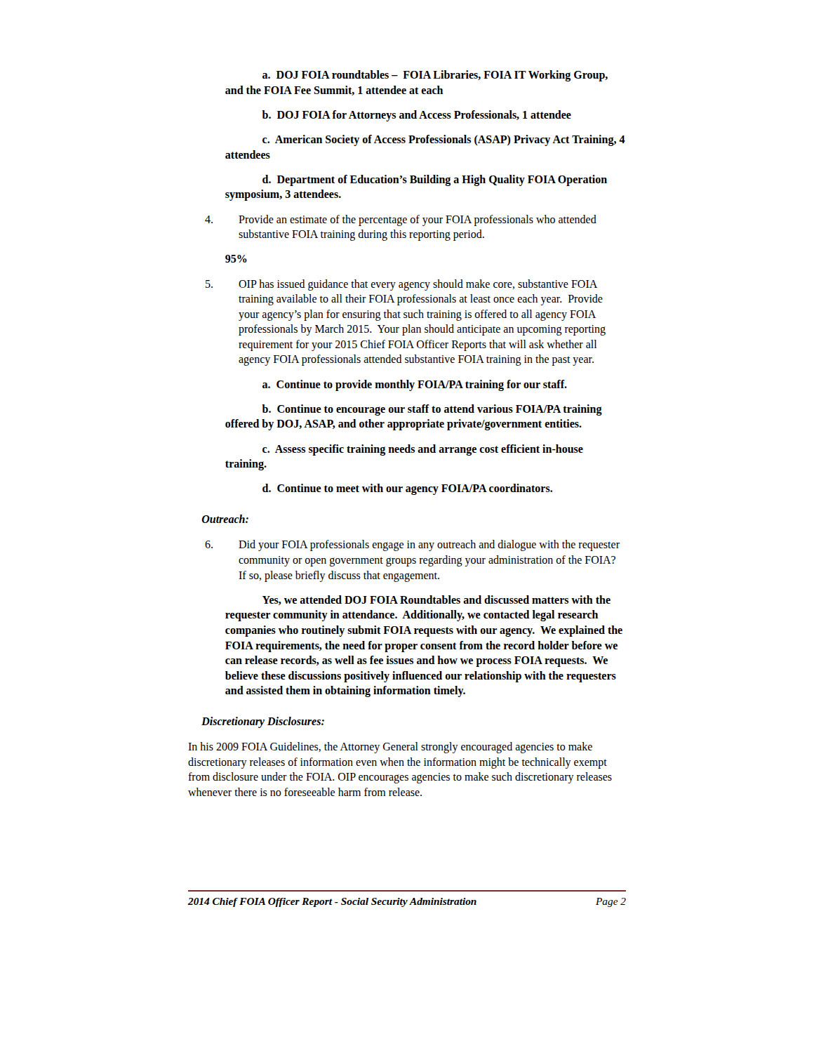a. DOJ FOIA roundtables – FOIA Libraries, FOIA IT Working Group, and the FOIA Fee Summit, 1 attendee at each
b. DOJ FOIA for Attorneys and Access Professionals, 1 attendee
c. American Society of Access Professionals (ASAP) Privacy Act Training, 4 attendees
d. Department of Education’s Building a High Quality FOIA Operation symposium, 3 attendees.
4. Provide an estimate of the percentage of your FOIA professionals who attended substantive FOIA training during this reporting period.
95%
5. OIP has issued guidance that every agency should make core, substantive FOIA training available to all their FOIA professionals at least once each year. Provide your agency’s plan for ensuring that such training is offered to all agency FOIA professionals by March 2015. Your plan should anticipate an upcoming reporting requirement for your 2015 Chief FOIA Officer Reports that will ask whether all agency FOIA professionals attended substantive FOIA training in the past year.
a. Continue to provide monthly FOIA/PA training for our staff.
b. Continue to encourage our staff to attend various FOIA/PA training offered by DOJ, ASAP, and other appropriate private/government entities.
c. Assess specific training needs and arrange cost efficient in-house training.
d. Continue to meet with our agency FOIA/PA coordinators.
Outreach:
6. Did your FOIA professionals engage in any outreach and dialogue with the requester community or open government groups regarding your administration of the FOIA? If so, please briefly discuss that engagement.
Yes, we attended DOJ FOIA Roundtables and discussed matters with the requester community in attendance. Additionally, we contacted legal research companies who routinely submit FOIA requests with our agency. We explained the FOIA requirements, the need for proper consent from the record holder before we can release records, as well as fee issues and how we process FOIA requests. We believe these discussions positively influenced our relationship with the requesters and assisted them in obtaining information timely.
Discretionary Disclosures:
In his 2009 FOIA Guidelines, the Attorney General strongly encouraged agencies to make discretionary releases of information even when the information might be technically exempt from disclosure under the FOIA. OIP encourages agencies to make such discretionary releases whenever there is no foreseeable harm from release.
2014 Chief FOIA Officer Report - Social Security Administration Page 2